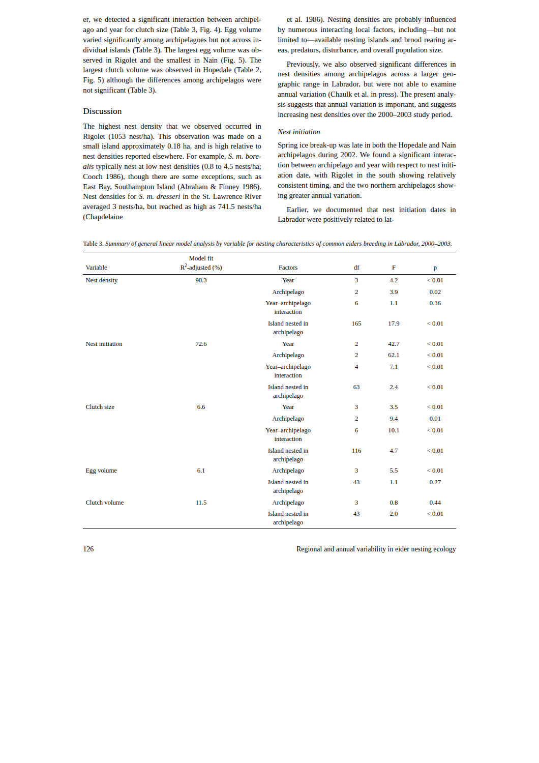er, we detected a significant interaction between archipelago and year for clutch size (Table 3, Fig. 4). Egg volume varied significantly among archipelagoes but not across individual islands (Table 3). The largest egg volume was observed in Rigolet and the smallest in Nain (Fig. 5). The largest clutch volume was observed in Hopedale (Table 2, Fig. 5) although the differences among archipelagos were not significant (Table 3).
Discussion
The highest nest density that we observed occurred in Rigolet (1053 nest/ha). This observation was made on a small island approximately 0.18 ha, and is high relative to nest densities reported elsewhere. For example, S. m. borealis typically nest at low nest densities (0.8 to 4.5 nests/ha; Cooch 1986), though there are some exceptions, such as East Bay, Southampton Island (Abraham & Finney 1986). Nest densities for S. m. dresseri in the St. Lawrence River averaged 3 nests/ha, but reached as high as 741.5 nests/ha (Chapdelaine
et al. 1986). Nesting densities are probably influenced by numerous interacting local factors, including—but not limited to—available nesting islands and brood rearing areas, predators, disturbance, and overall population size.
Previously, we also observed significant differences in nest densities among archipelagos across a larger geographic range in Labrador, but were not able to examine annual variation (Chaulk et al. in press). The present analysis suggests that annual variation is important, and suggests increasing nest densities over the 2000–2003 study period.
Nest initiation
Spring ice break-up was late in both the Hopedale and Nain archipelagos during 2002. We found a significant interaction between archipelago and year with respect to nest initiation date, with Rigolet in the south showing relatively consistent timing, and the two northern archipelagos showing greater annual variation.
Earlier, we documented that nest initiation dates in Labrador were positively related to lat-
Table 3. Summary of general linear model analysis by variable for nesting characteristics of common eiders breeding in Labrador, 2000–2003.
| Variable | Model fit R 2 -adjusted (%) | Factors | df | F | p |
| --- | --- | --- | --- | --- | --- |
| Nest density | 90.3 | Year | 3 | 4.2 | < 0.01 |
| | | Archipelago | 2 | 3.9 | 0.02 |
| | | Year–archipelago interaction | 6 | 1.1 | 0.36 |
| | | Island nested in archipelago | 165 | 17.9 | < 0.01 |
| Nest initiation | 72.6 | Year | 2 | 42.7 | < 0.01 |
| | | Archipelago | 2 | 62.1 | < 0.01 |
| | | Year–archipelago interaction | 4 | 7.1 | < 0.01 |
| | | Island nested in archipelago | 63 | 2.4 | < 0.01 |
| Clutch size | 6.6 | Year | 3 | 3.5 | < 0.01 |
| | | Archipelago | 2 | 9.4 | 0.01 |
| | | Year–archipelago interaction | 6 | 10.1 | < 0.01 |
| | | Island nested in archipelago | 116 | 4.7 | < 0.01 |
| Egg volume | 6.1 | Archipelago | 3 | 5.5 | < 0.01 |
| | | Island nested in archipelago | 43 | 1.1 | 0.27 |
| Clutch volume | 11.5 | Archipelago | 3 | 0.8 | 0.44 |
| | | Island nested in archipelago | 43 | 2.0 | < 0.01 |
126
Regional and annual variability in eider nesting ecology